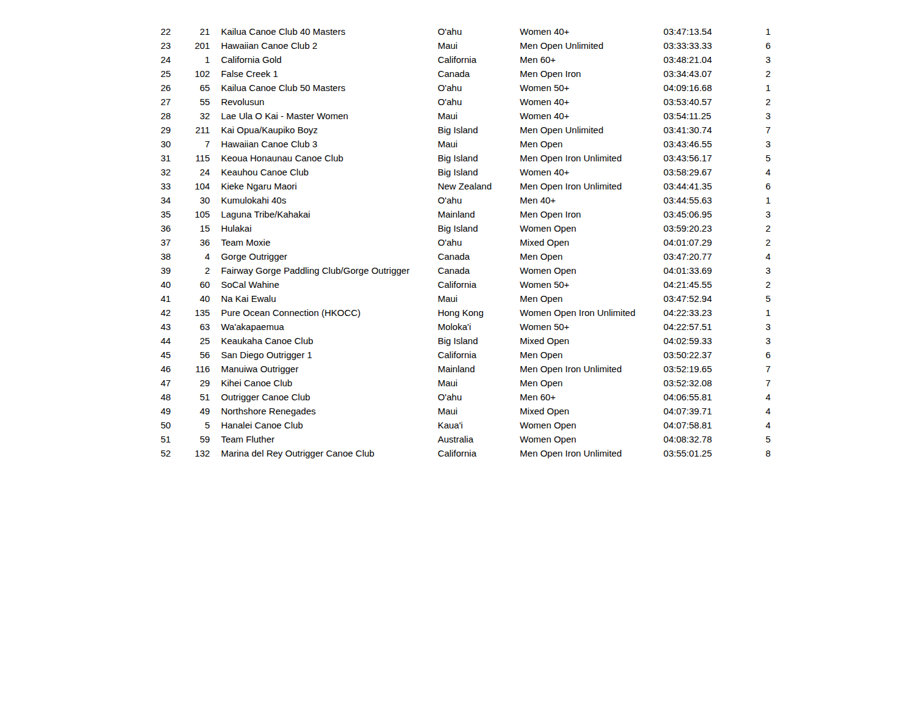| 22 | 21 | Kailua Canoe Club 40 Masters | O'ahu | Women 40+ | 03:47:13.54 | 1 |
| 23 | 201 | Hawaiian Canoe Club 2 | Maui | Men Open Unlimited | 03:33:33.33 | 6 |
| 24 | 1 | California Gold | California | Men 60+ | 03:48:21.04 | 3 |
| 25 | 102 | False Creek 1 | Canada | Men Open Iron | 03:34:43.07 | 2 |
| 26 | 65 | Kailua Canoe Club 50 Masters | O'ahu | Women 50+ | 04:09:16.68 | 1 |
| 27 | 55 | Revolusun | O'ahu | Women 40+ | 03:53:40.57 | 2 |
| 28 | 32 | Lae Ula O Kai - Master Women | Maui | Women 40+ | 03:54:11.25 | 3 |
| 29 | 211 | Kai Opua/Kaupiko Boyz | Big Island | Men Open Unlimited | 03:41:30.74 | 7 |
| 30 | 7 | Hawaiian Canoe Club 3 | Maui | Men Open | 03:43:46.55 | 3 |
| 31 | 115 | Keoua Honaunau Canoe Club | Big Island | Men Open Iron Unlimited | 03:43:56.17 | 5 |
| 32 | 24 | Keauhou Canoe Club | Big Island | Women 40+ | 03:58:29.67 | 4 |
| 33 | 104 | Kieke Ngaru Maori | New Zealand | Men Open Iron Unlimited | 03:44:41.35 | 6 |
| 34 | 30 | Kumulokahi 40s | O'ahu | Men 40+ | 03:44:55.63 | 1 |
| 35 | 105 | Laguna Tribe/Kahakai | Mainland | Men Open Iron | 03:45:06.95 | 3 |
| 36 | 15 | Hulakai | Big Island | Women Open | 03:59:20.23 | 2 |
| 37 | 36 | Team Moxie | O'ahu | Mixed Open | 04:01:07.29 | 2 |
| 38 | 4 | Gorge Outrigger | Canada | Men Open | 03:47:20.77 | 4 |
| 39 | 2 | Fairway Gorge Paddling Club/Gorge Outrigger | Canada | Women Open | 04:01:33.69 | 3 |
| 40 | 60 | SoCal Wahine | California | Women 50+ | 04:21:45.55 | 2 |
| 41 | 40 | Na Kai Ewalu | Maui | Men Open | 03:47:52.94 | 5 |
| 42 | 135 | Pure Ocean Connection (HKOCC) | Hong Kong | Women Open Iron Unlimited | 04:22:33.23 | 1 |
| 43 | 63 | Wa'akapaemua | Moloka'i | Women 50+ | 04:22:57.51 | 3 |
| 44 | 25 | Keaukaha Canoe Club | Big Island | Mixed Open | 04:02:59.33 | 3 |
| 45 | 56 | San Diego Outrigger 1 | California | Men Open | 03:50:22.37 | 6 |
| 46 | 116 | Manuiwa Outrigger | Mainland | Men Open Iron Unlimited | 03:52:19.65 | 7 |
| 47 | 29 | Kihei Canoe Club | Maui | Men Open | 03:52:32.08 | 7 |
| 48 | 51 | Outrigger Canoe Club | O'ahu | Men 60+ | 04:06:55.81 | 4 |
| 49 | 49 | Northshore Renegades | Maui | Mixed Open | 04:07:39.71 | 4 |
| 50 | 5 | Hanalei Canoe Club | Kaua'i | Women Open | 04:07:58.81 | 4 |
| 51 | 59 | Team Fluther | Australia | Women Open | 04:08:32.78 | 5 |
| 52 | 132 | Marina del Rey Outrigger Canoe Club | California | Men Open Iron Unlimited | 03:55:01.25 | 8 |